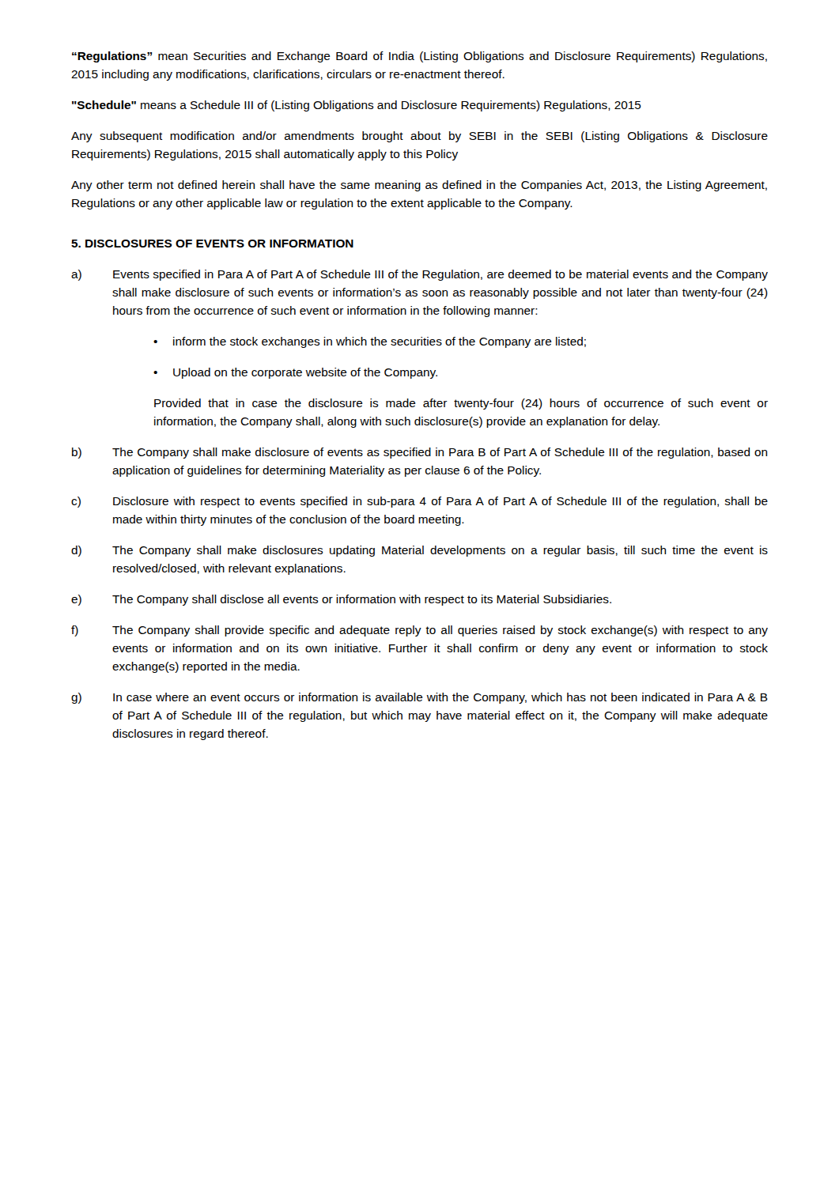“Regulations” mean Securities and Exchange Board of India (Listing Obligations and Disclosure Requirements) Regulations, 2015 including any modifications, clarifications, circulars or re-enactment thereof.
"Schedule" means a Schedule III of (Listing Obligations and Disclosure Requirements) Regulations, 2015
Any subsequent modification and/or amendments brought about by SEBI in the SEBI (Listing Obligations & Disclosure Requirements) Regulations, 2015 shall automatically apply to this Policy
Any other term not defined herein shall have the same meaning as defined in the Companies Act, 2013, the Listing Agreement, Regulations or any other applicable law or regulation to the extent applicable to the Company.
5. DISCLOSURES OF EVENTS OR INFORMATION
Events specified in Para A of Part A of Schedule III of the Regulation, are deemed to be material events and the Company shall make disclosure of such events or information’s as soon as reasonably possible and not later than twenty-four (24) hours from the occurrence of such event or information in the following manner:
inform the stock exchanges in which the securities of the Company are listed;
Upload on the corporate website of the Company.
Provided that in case the disclosure is made after twenty-four (24) hours of occurrence of such event or information, the Company shall, along with such disclosure(s) provide an explanation for delay.
The Company shall make disclosure of events as specified in Para B of Part A of Schedule III of the regulation, based on application of guidelines for determining Materiality as per clause 6 of the Policy.
Disclosure with respect to events specified in sub-para 4 of Para A of Part A of Schedule III of the regulation, shall be made within thirty minutes of the conclusion of the board meeting.
The Company shall make disclosures updating Material developments on a regular basis, till such time the event is resolved/closed, with relevant explanations.
The Company shall disclose all events or information with respect to its Material Subsidiaries.
The Company shall provide specific and adequate reply to all queries raised by stock exchange(s) with respect to any events or information and on its own initiative. Further it shall confirm or deny any event or information to stock exchange(s) reported in the media.
In case where an event occurs or information is available with the Company, which has not been indicated in Para A & B of Part A of Schedule III of the regulation, but which may have material effect on it, the Company will make adequate disclosures in regard thereof.